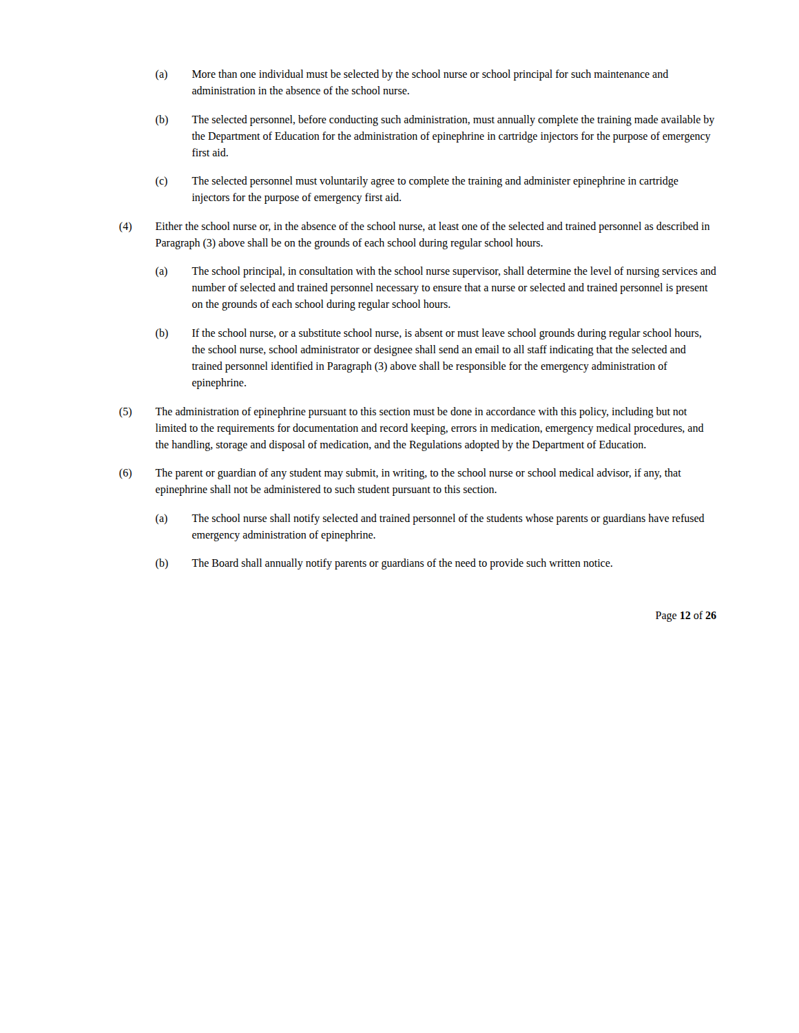(a)
More than one individual must be selected by the school nurse or school principal for such maintenance and administration in the absence of the school nurse.
(b)
The selected personnel, before conducting such administration, must annually complete the training made available by the Department of Education for the administration of epinephrine in cartridge injectors for the purpose of emergency first aid.
(c)
The selected personnel must voluntarily agree to complete the training and administer epinephrine in cartridge injectors for the purpose of emergency first aid.
(4)
Either the school nurse or, in the absence of the school nurse, at least one of the selected and trained personnel as described in Paragraph (3) above shall be on the grounds of each school during regular school hours.
(a)
The school principal, in consultation with the school nurse supervisor, shall determine the level of nursing services and number of selected and trained personnel necessary to ensure that a nurse or selected and trained personnel is present on the grounds of each school during regular school hours.
(b)
If the school nurse, or a substitute school nurse, is absent or must leave school grounds during regular school hours, the school nurse, school administrator or designee shall send an email to all staff indicating that the selected and trained personnel identified in Paragraph (3) above shall be responsible for the emergency administration of epinephrine.
(5)
The administration of epinephrine pursuant to this section must be done in accordance with this policy, including but not limited to the requirements for documentation and record keeping, errors in medication, emergency medical procedures, and the handling, storage and disposal of medication, and the Regulations adopted by the Department of Education.
(6)
The parent or guardian of any student may submit, in writing, to the school nurse or school medical advisor, if any, that epinephrine shall not be administered to such student pursuant to this section.
(a)
The school nurse shall notify selected and trained personnel of the students whose parents or guardians have refused emergency administration of epinephrine.
(b)
The Board shall annually notify parents or guardians of the need to provide such written notice.
Page 12 of 26